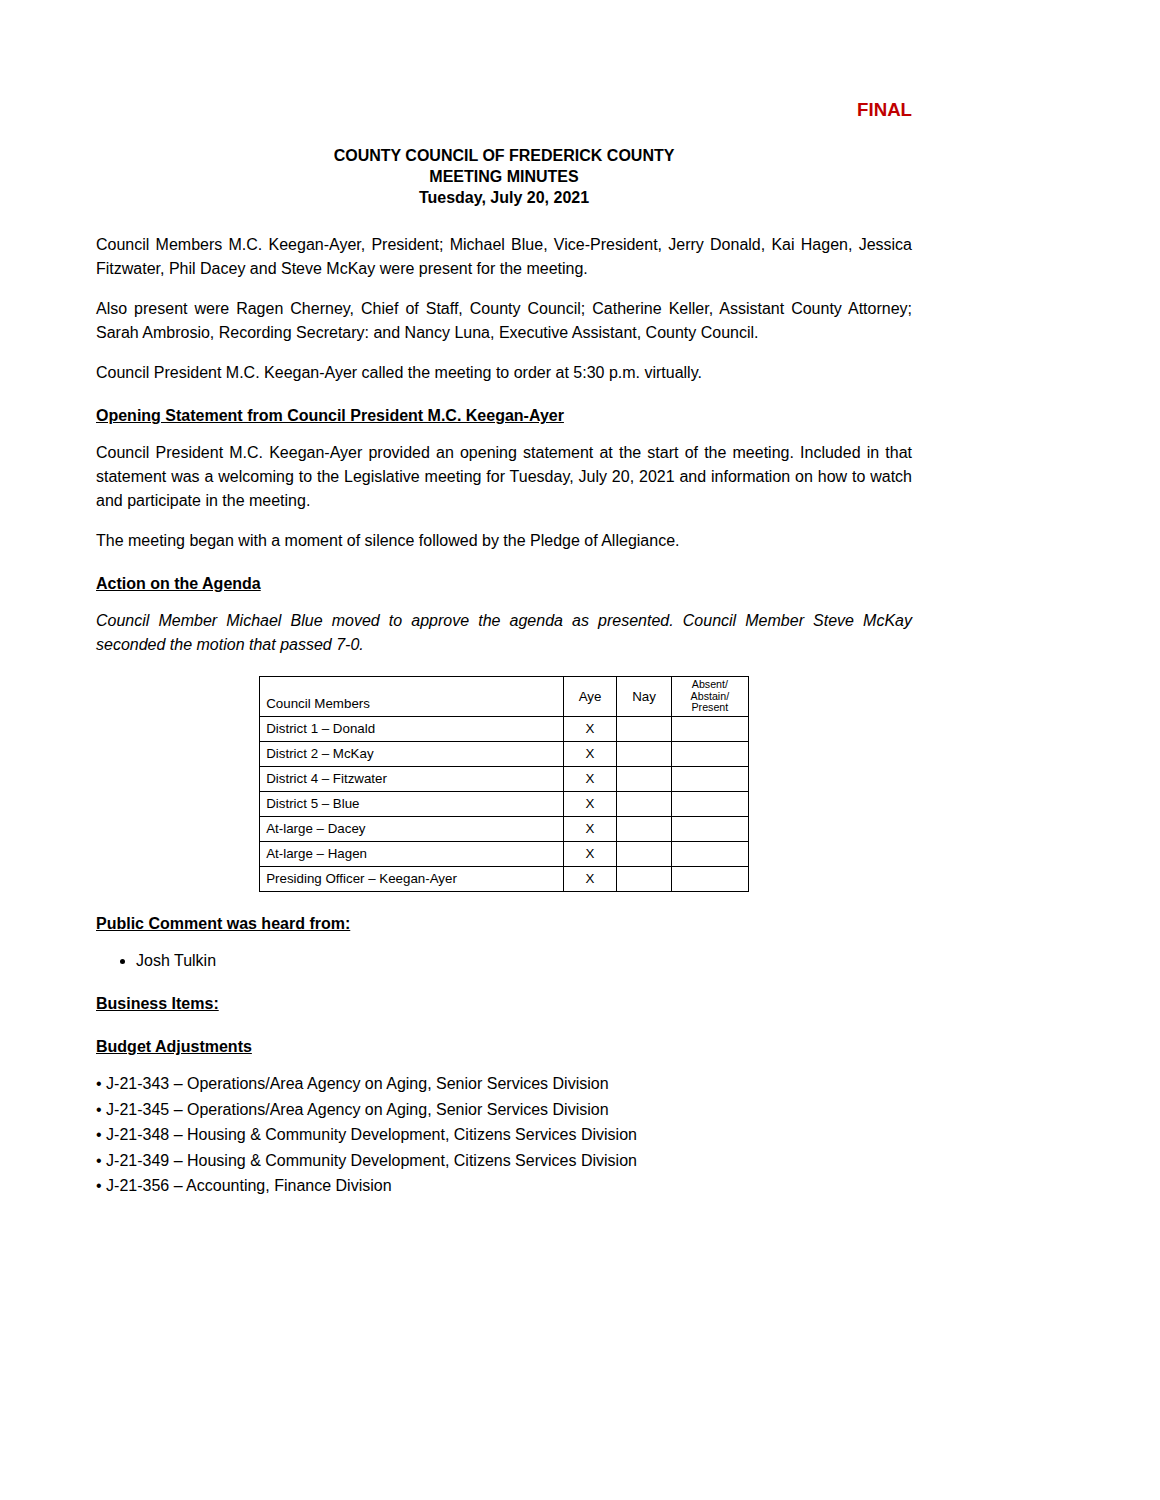FINAL
COUNTY COUNCIL OF FREDERICK COUNTY
MEETING MINUTES
Tuesday, July 20, 2021
Council Members M.C. Keegan-Ayer, President; Michael Blue, Vice-President, Jerry Donald, Kai Hagen, Jessica Fitzwater, Phil Dacey and Steve McKay were present for the meeting.
Also present were Ragen Cherney, Chief of Staff, County Council; Catherine Keller, Assistant County Attorney; Sarah Ambrosio, Recording Secretary: and Nancy Luna, Executive Assistant, County Council.
Council President M.C. Keegan-Ayer called the meeting to order at 5:30 p.m. virtually.
Opening Statement from Council President M.C. Keegan-Ayer
Council President M.C. Keegan-Ayer provided an opening statement at the start of the meeting. Included in that statement was a welcoming to the Legislative meeting for Tuesday, July 20, 2021 and information on how to watch and participate in the meeting.
The meeting began with a moment of silence followed by the Pledge of Allegiance.
Action on the Agenda
Council Member Michael Blue moved to approve the agenda as presented. Council Member Steve McKay seconded the motion that passed 7-0.
| Council Members | Aye | Nay | Absent/ Abstain/ Present |
| --- | --- | --- | --- |
| District 1 – Donald | X | | |
| District 2 – McKay | X | | |
| District 4 – Fitzwater | X | | |
| District 5 – Blue | X | | |
| At-large – Dacey | X | | |
| At-large – Hagen | X | | |
| Presiding Officer – Keegan-Ayer | X | | |
Public Comment was heard from:
Josh Tulkin
Business Items:
Budget Adjustments
J-21-343 – Operations/Area Agency on Aging, Senior Services Division
J-21-345 – Operations/Area Agency on Aging, Senior Services Division
J-21-348 – Housing & Community Development, Citizens Services Division
J-21-349 – Housing & Community Development, Citizens Services Division
J-21-356 – Accounting, Finance Division